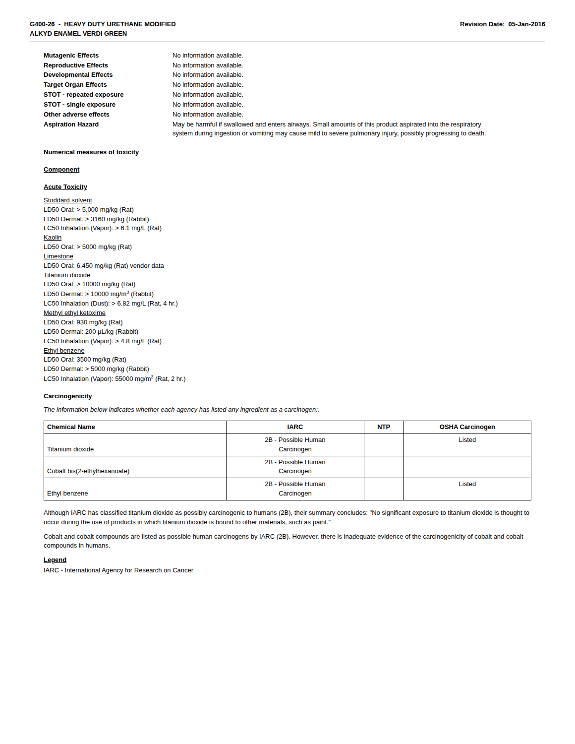G400-26 - HEAVY DUTY URETHANE MODIFIED
ALKYD ENAMEL VERDI GREEN
Revision Date: 05-Jan-2016
| Mutagenic Effects | No information available. |
| Reproductive Effects | No information available. |
| Developmental Effects | No information available. |
| Target Organ Effects | No information available. |
| STOT - repeated exposure | No information available. |
| STOT - single exposure | No information available. |
| Other adverse effects | No information available. |
| Aspiration Hazard | May be harmful if swallowed and enters airways. Small amounts of this product aspirated into the respiratory system during ingestion or vomiting may cause mild to severe pulmonary injury, possibly progressing to death. |
Numerical measures of toxicity
Component
Acute Toxicity
Stoddard solvent
LD50 Oral: > 5,000 mg/kg (Rat)
LD50 Dermal: > 3160 mg/kg (Rabbit)
LC50 Inhalation (Vapor): > 6.1 mg/L (Rat)
Kaolin
LD50 Oral: > 5000 mg/kg (Rat)
Limestone
LD50 Oral: 6,450 mg/kg (Rat) vendor data
Titanium dioxide
LD50 Oral: > 10000 mg/kg (Rat)
LD50 Dermal: > 10000 mg/m3 (Rabbit)
LC50 Inhalation (Dust): > 6.82 mg/L (Rat, 4 hr.)
Methyl ethyl ketoxime
LD50 Oral: 930 mg/kg (Rat)
LD50 Dermal: 200 µL/kg (Rabbit)
LC50 Inhalation (Vapor): > 4.8 mg/L (Rat)
Ethyl benzene
LD50 Oral: 3500 mg/kg (Rat)
LD50 Dermal: > 5000 mg/kg (Rabbit)
LC50 Inhalation (Vapor): 55000 mg/m3 (Rat, 2 hr.)
Carcinogenicity
The information below indicates whether each agency has listed any ingredient as a carcinogen:.
| Chemical Name | IARC | NTP | OSHA Carcinogen |
| --- | --- | --- | --- |
| Titanium dioxide | 2B - Possible Human Carcinogen | | Listed |
| Cobalt bis(2-ethylhexanoate) | 2B - Possible Human Carcinogen | | |
| Ethyl benzene | 2B - Possible Human Carcinogen | | Listed |
Although IARC has classified titanium dioxide as possibly carcinogenic to humans (2B), their summary concludes: "No significant exposure to titanium dioxide is thought to occur during the use of products in which titanium dioxide is bound to other materials, such as paint."
Cobalt and cobalt compounds are listed as possible human carcinogens by IARC (2B). However, there is inadequate evidence of the carcinogenicity of cobalt and cobalt compounds in humans.
Legend
IARC - International Agency for Research on Cancer